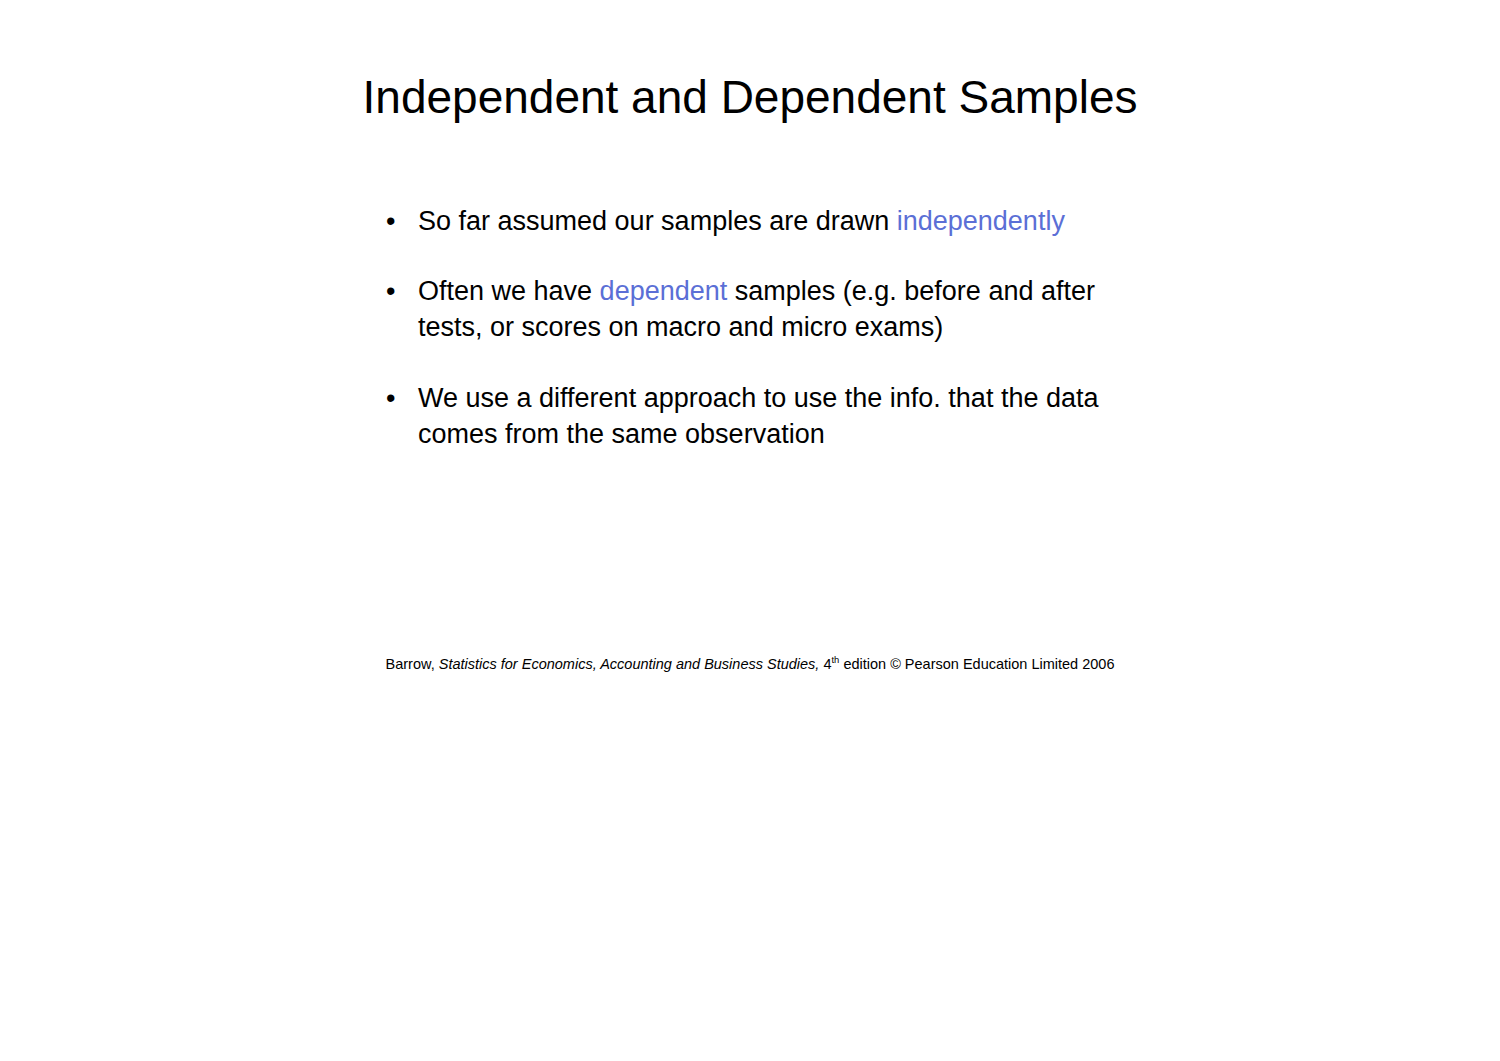Independent and Dependent Samples
So far assumed our samples are drawn independently
Often we have dependent samples (e.g. before and after tests, or scores on macro and micro exams)
We use a different approach to use the info. that the data comes from the same observation
Barrow, Statistics for Economics, Accounting and Business Studies, 4th edition © Pearson Education Limited 2006